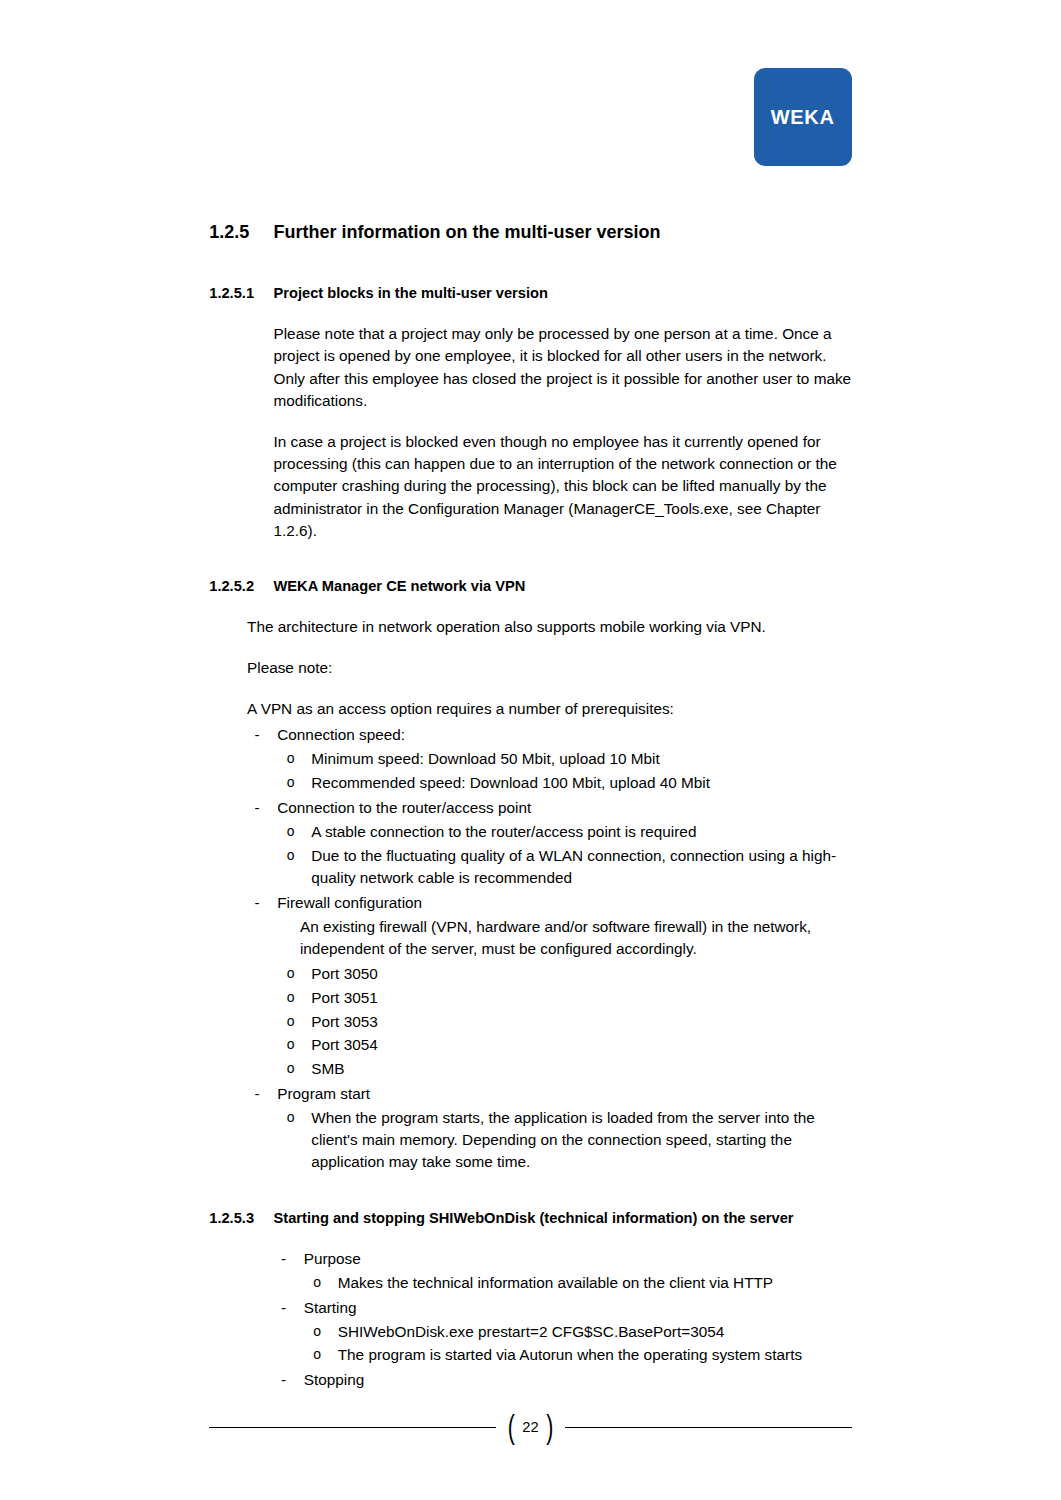WEKA
1.2.5 Further information on the multi-user version
1.2.5.1 Project blocks in the multi-user version
Please note that a project may only be processed by one person at a time. Once a project is opened by one employee, it is blocked for all other users in the network. Only after this employee has closed the project is it possible for another user to make modifications.
In case a project is blocked even though no employee has it currently opened for processing (this can happen due to an interruption of the network connection or the computer crashing during the processing), this block can be lifted manually by the administrator in the Configuration Manager (ManagerCE_Tools.exe, see Chapter 1.2.6).
1.2.5.2 WEKA Manager CE network via VPN
The architecture in network operation also supports mobile working via VPN.
Please note:
A VPN as an access option requires a number of prerequisites:
Connection speed:
Minimum speed: Download 50 Mbit, upload 10 Mbit
Recommended speed: Download 100 Mbit, upload 40 Mbit
Connection to the router/access point
A stable connection to the router/access point is required
Due to the fluctuating quality of a WLAN connection, connection using a high-quality network cable is recommended
Firewall configuration
An existing firewall (VPN, hardware and/or software firewall) in the network, independent of the server, must be configured accordingly.
Port 3050
Port 3051
Port 3053
Port 3054
SMB
Program start
When the program starts, the application is loaded from the server into the client's main memory. Depending on the connection speed, starting the application may take some time.
1.2.5.3 Starting and stopping SHIWebOnDisk (technical information) on the server
Purpose
Makes the technical information available on the client via HTTP
Starting
SHIWebOnDisk.exe prestart=2 CFG$SC.BasePort=3054
The program is started via Autorun when the operating system starts
Stopping
( 22 )